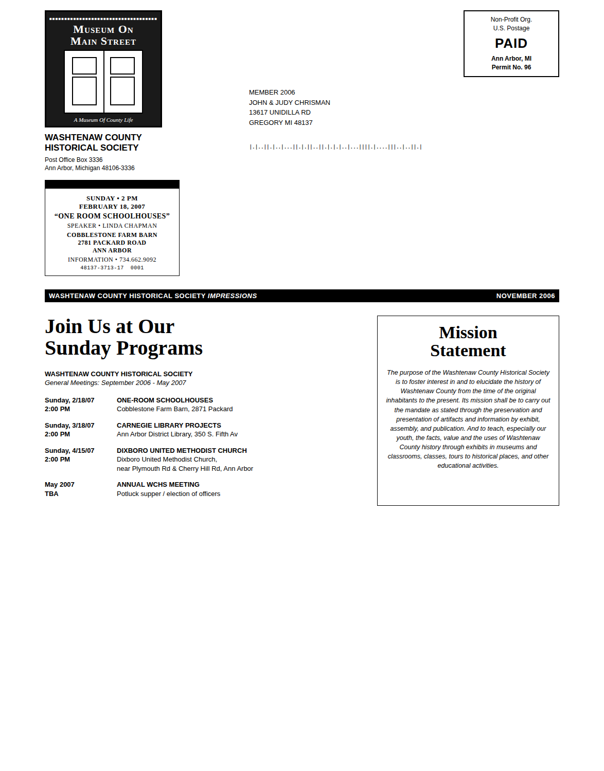■■■■■■■■■■■■■■■■■■■■■■■■■■■■■■■■■■■■
Museum On
Main Street
A Museum Of County Life
WASHTENAW COUNTY
HISTORICAL SOCIETY
Post Office Box 3336
Ann Arbor, Michigan 48106-3336
SUNDAY • 2 PM
FEBRUARY 18, 2007
“ONE ROOM SCHOOLHOUSES”
SPEAKER • LINDA CHAPMAN
COBBLESTONE FARM BARN
2781 PACKARD ROAD
ANN ARBOR
INFORMATION • 734.662.9092
48137-3713-17 0001
MEMBER 2006
JOHN & JUDY CHRISMAN
13617 UNIDILLA RD
GREGORY MI 48137
|.|..||.|..|...||.|.||..||.|.|.|..|...||||.|....|||..|..||.|
Non-Profit Org.
U.S. Postage
PAID
Ann Arbor, MI
Permit No. 96
WASHTENAW COUNTY HISTORICAL SOCIETY IMPRESSIONS NOVEMBER 2006
Join Us at Our
Sunday Programs
WASHTENAW COUNTY HISTORICAL SOCIETY
General Meetings: September 2006 - May 2007
| Sunday, 2/18/07 2:00 PM | One-Room Schoolhouses Cobblestone Farm Barn, 2871 Packard |
| Sunday, 3/18/07 2:00 PM | Carnegie Library Projects Ann Arbor District Library, 350 S. Fifth Av |
| Sunday, 4/15/07 2:00 PM | Dixboro United Methodist Church Dixboro United Methodist Church, near Plymouth Rd & Cherry Hill Rd, Ann Arbor |
| May 2007 TBA | Annual WCHS Meeting Potluck supper / election of officers |
Mission
Statement
The purpose of the Washtenaw County Historical Society is to foster interest in and to elucidate the history of Washtenaw County from the time of the original inhabitants to the present. Its mission shall be to carry out the mandate as stated through the preservation and presentation of artifacts and information by exhibit, assembly, and publication. And to teach, especially our youth, the facts, value and the uses of Washtenaw County history through exhibits in museums and classrooms, classes, tours to historical places, and other educational activities.